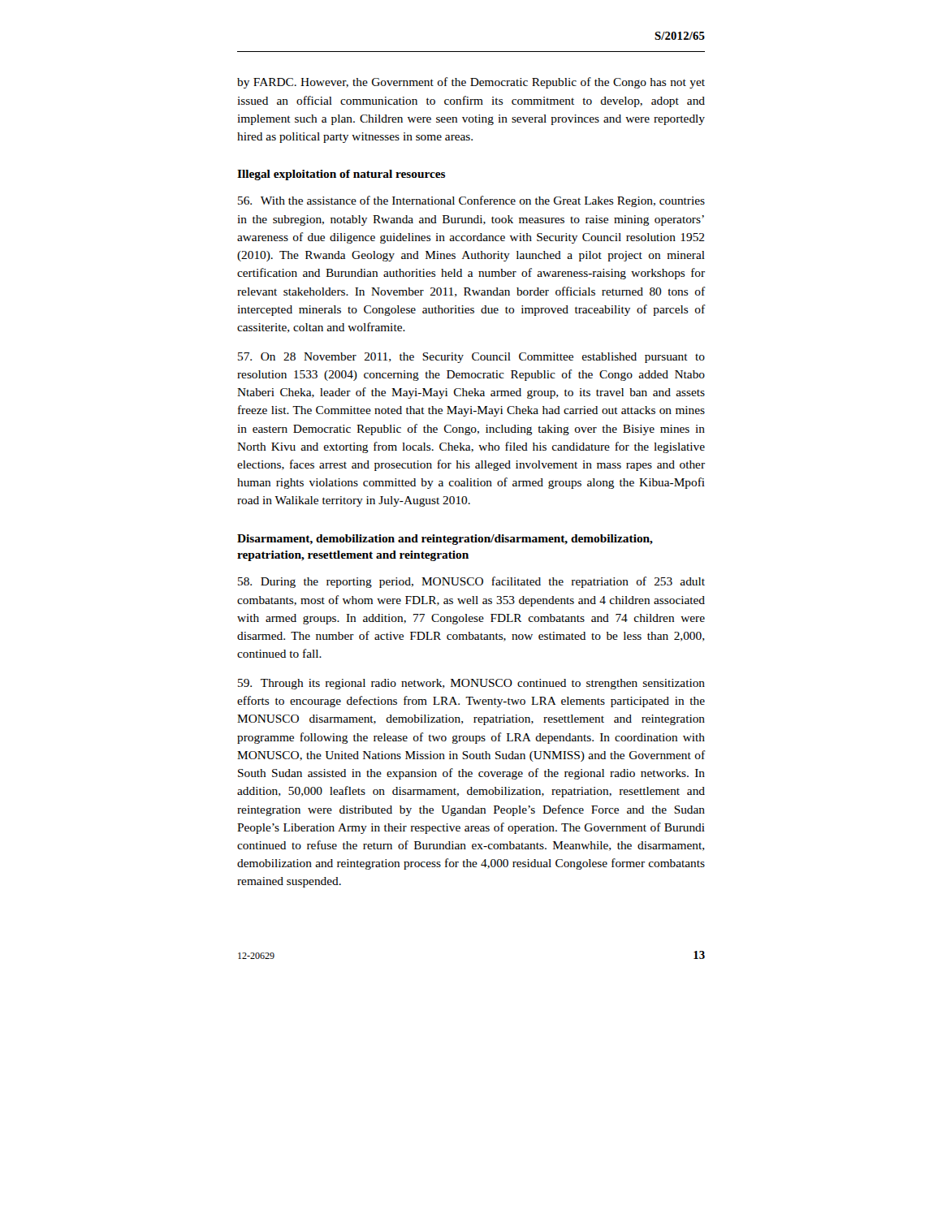S/2012/65
by FARDC. However, the Government of the Democratic Republic of the Congo has not yet issued an official communication to confirm its commitment to develop, adopt and implement such a plan. Children were seen voting in several provinces and were reportedly hired as political party witnesses in some areas.
Illegal exploitation of natural resources
56. With the assistance of the International Conference on the Great Lakes Region, countries in the subregion, notably Rwanda and Burundi, took measures to raise mining operators’ awareness of due diligence guidelines in accordance with Security Council resolution 1952 (2010). The Rwanda Geology and Mines Authority launched a pilot project on mineral certification and Burundian authorities held a number of awareness-raising workshops for relevant stakeholders. In November 2011, Rwandan border officials returned 80 tons of intercepted minerals to Congolese authorities due to improved traceability of parcels of cassiterite, coltan and wolframite.
57. On 28 November 2011, the Security Council Committee established pursuant to resolution 1533 (2004) concerning the Democratic Republic of the Congo added Ntabo Ntaberi Cheka, leader of the Mayi-Mayi Cheka armed group, to its travel ban and assets freeze list. The Committee noted that the Mayi-Mayi Cheka had carried out attacks on mines in eastern Democratic Republic of the Congo, including taking over the Bisiye mines in North Kivu and extorting from locals. Cheka, who filed his candidature for the legislative elections, faces arrest and prosecution for his alleged involvement in mass rapes and other human rights violations committed by a coalition of armed groups along the Kibua-Mpofi road in Walikale territory in July-August 2010.
Disarmament, demobilization and reintegration/disarmament, demobilization, repatriation, resettlement and reintegration
58. During the reporting period, MONUSCO facilitated the repatriation of 253 adult combatants, most of whom were FDLR, as well as 353 dependents and 4 children associated with armed groups. In addition, 77 Congolese FDLR combatants and 74 children were disarmed. The number of active FDLR combatants, now estimated to be less than 2,000, continued to fall.
59. Through its regional radio network, MONUSCO continued to strengthen sensitization efforts to encourage defections from LRA. Twenty-two LRA elements participated in the MONUSCO disarmament, demobilization, repatriation, resettlement and reintegration programme following the release of two groups of LRA dependants. In coordination with MONUSCO, the United Nations Mission in South Sudan (UNMISS) and the Government of South Sudan assisted in the expansion of the coverage of the regional radio networks. In addition, 50,000 leaflets on disarmament, demobilization, repatriation, resettlement and reintegration were distributed by the Ugandan People’s Defence Force and the Sudan People’s Liberation Army in their respective areas of operation. The Government of Burundi continued to refuse the return of Burundian ex-combatants. Meanwhile, the disarmament, demobilization and reintegration process for the 4,000 residual Congolese former combatants remained suspended.
12-20629 13